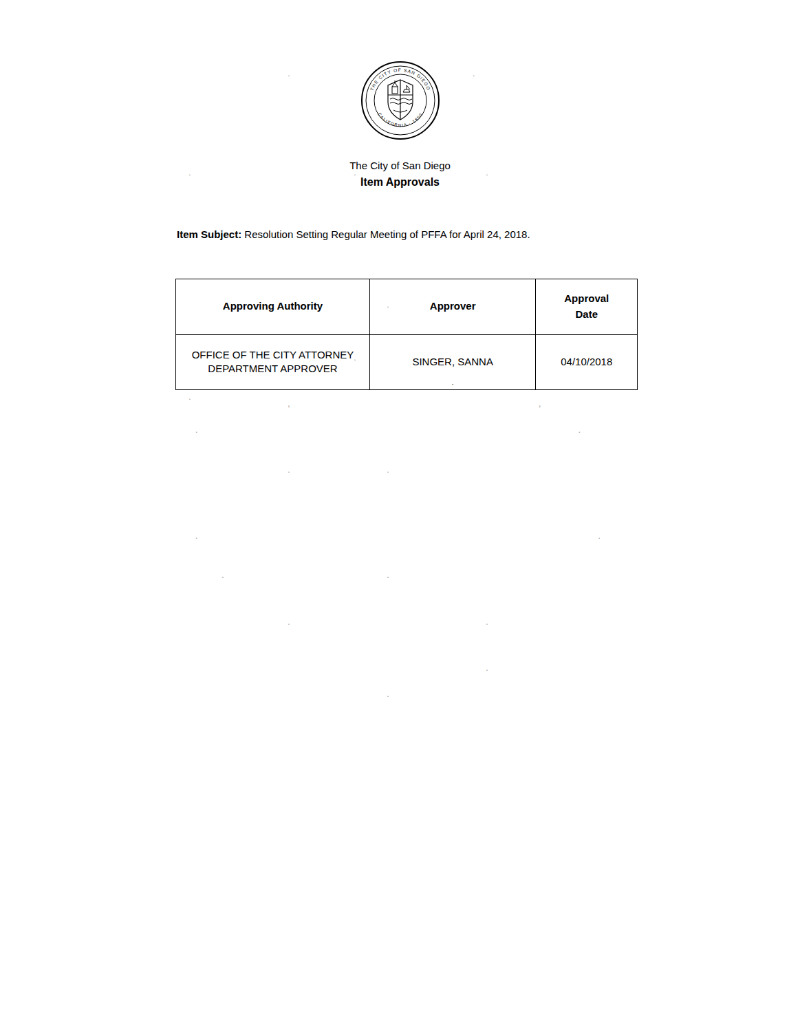THE CITY OF SAN DIEGO CALIFORNIA · 1850
The City of San Diego
Item Approvals
Item Subject: Resolution Setting Regular Meeting of PFFA for April 24, 2018.
| Approving Authority | Approver | Approval Date |
| --- | --- | --- |
| OFFICE OF THE CITY ATTORNEY DEPARTMENT APPROVER | SINGER, SANNA · | 04/10/2018 |
. . . . . . . . . . , , . . . . . . . . . . . .